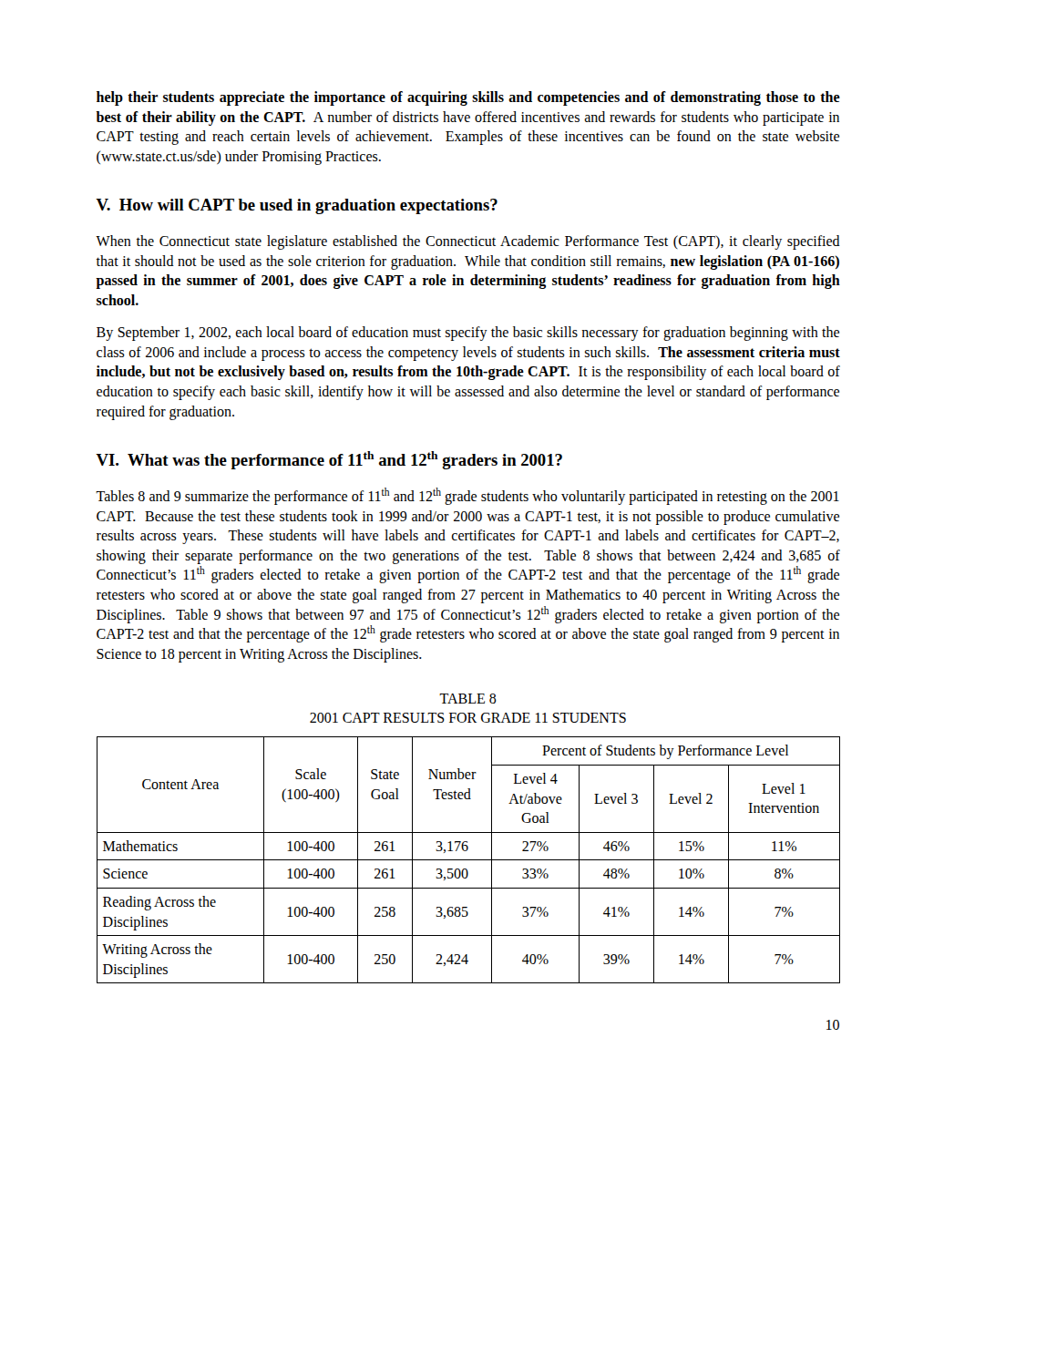help their students appreciate the importance of acquiring skills and competencies and of demonstrating those to the best of their ability on the CAPT. A number of districts have offered incentives and rewards for students who participate in CAPT testing and reach certain levels of achievement. Examples of these incentives can be found on the state website (www.state.ct.us/sde) under Promising Practices.
V. How will CAPT be used in graduation expectations?
When the Connecticut state legislature established the Connecticut Academic Performance Test (CAPT), it clearly specified that it should not be used as the sole criterion for graduation. While that condition still remains, new legislation (PA 01-166) passed in the summer of 2001, does give CAPT a role in determining students’ readiness for graduation from high school.
By September 1, 2002, each local board of education must specify the basic skills necessary for graduation beginning with the class of 2006 and include a process to access the competency levels of students in such skills. The assessment criteria must include, but not be exclusively based on, results from the 10th-grade CAPT. It is the responsibility of each local board of education to specify each basic skill, identify how it will be assessed and also determine the level or standard of performance required for graduation.
VI. What was the performance of 11th and 12th graders in 2001?
Tables 8 and 9 summarize the performance of 11th and 12th grade students who voluntarily participated in retesting on the 2001 CAPT. Because the test these students took in 1999 and/or 2000 was a CAPT-1 test, it is not possible to produce cumulative results across years. These students will have labels and certificates for CAPT-1 and labels and certificates for CAPT–2, showing their separate performance on the two generations of the test. Table 8 shows that between 2,424 and 3,685 of Connecticut’s 11th graders elected to retake a given portion of the CAPT-2 test and that the percentage of the 11th grade retesters who scored at or above the state goal ranged from 27 percent in Mathematics to 40 percent in Writing Across the Disciplines. Table 9 shows that between 97 and 175 of Connecticut’s 12th graders elected to retake a given portion of the CAPT-2 test and that the percentage of the 12th grade retesters who scored at or above the state goal ranged from 9 percent in Science to 18 percent in Writing Across the Disciplines.
TABLE 8
2001 CAPT RESULTS FOR GRADE 11 STUDENTS
| Content Area | Scale (100-400) | State Goal | Number Tested | Percent of Students by Performance Level |
| Level 4 At/above Goal | Level 3 | Level 2 | Level 1 Intervention |
| Mathematics | 100-400 | 261 | 3,176 | 27% | 46% | 15% | 11% |
| Science | 100-400 | 261 | 3,500 | 33% | 48% | 10% | 8% |
| Reading Across the Disciplines | 100-400 | 258 | 3,685 | 37% | 41% | 14% | 7% |
| Writing Across the Disciplines | 100-400 | 250 | 2,424 | 40% | 39% | 14% | 7% |
10